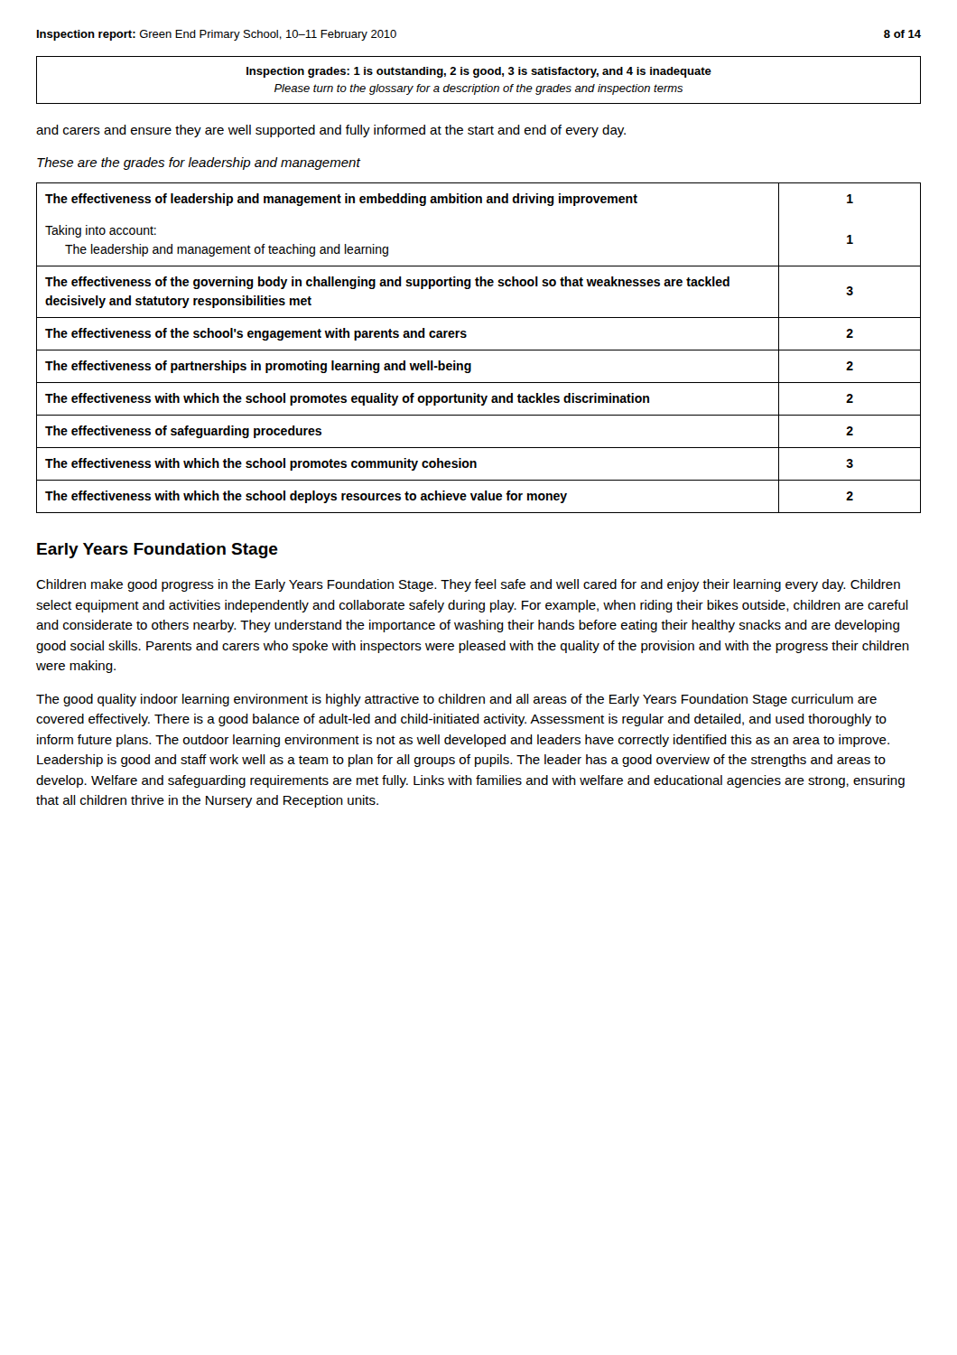Inspection report: Green End Primary School, 10–11 February 2010
8 of 14
Inspection grades: 1 is outstanding, 2 is good, 3 is satisfactory, and 4 is inadequate
Please turn to the glossary for a description of the grades and inspection terms
and carers and ensure they are well supported and fully informed at the start and end of every day.
These are the grades for leadership and management
| The effectiveness of leadership and management in embedding ambition and driving improvement | 1 |
| Taking into account: The leadership and management of teaching and learning | 1 |
| The effectiveness of the governing body in challenging and supporting the school so that weaknesses are tackled decisively and statutory responsibilities met | 3 |
| The effectiveness of the school's engagement with parents and carers | 2 |
| The effectiveness of partnerships in promoting learning and well-being | 2 |
| The effectiveness with which the school promotes equality of opportunity and tackles discrimination | 2 |
| The effectiveness of safeguarding procedures | 2 |
| The effectiveness with which the school promotes community cohesion | 3 |
| The effectiveness with which the school deploys resources to achieve value for money | 2 |
Early Years Foundation Stage
Children make good progress in the Early Years Foundation Stage. They feel safe and well cared for and enjoy their learning every day. Children select equipment and activities independently and collaborate safely during play. For example, when riding their bikes outside, children are careful and considerate to others nearby. They understand the importance of washing their hands before eating their healthy snacks and are developing good social skills. Parents and carers who spoke with inspectors were pleased with the quality of the provision and with the progress their children were making.
The good quality indoor learning environment is highly attractive to children and all areas of the Early Years Foundation Stage curriculum are covered effectively. There is a good balance of adult-led and child-initiated activity. Assessment is regular and detailed, and used thoroughly to inform future plans. The outdoor learning environment is not as well developed and leaders have correctly identified this as an area to improve. Leadership is good and staff work well as a team to plan for all groups of pupils. The leader has a good overview of the strengths and areas to develop. Welfare and safeguarding requirements are met fully. Links with families and with welfare and educational agencies are strong, ensuring that all children thrive in the Nursery and Reception units.